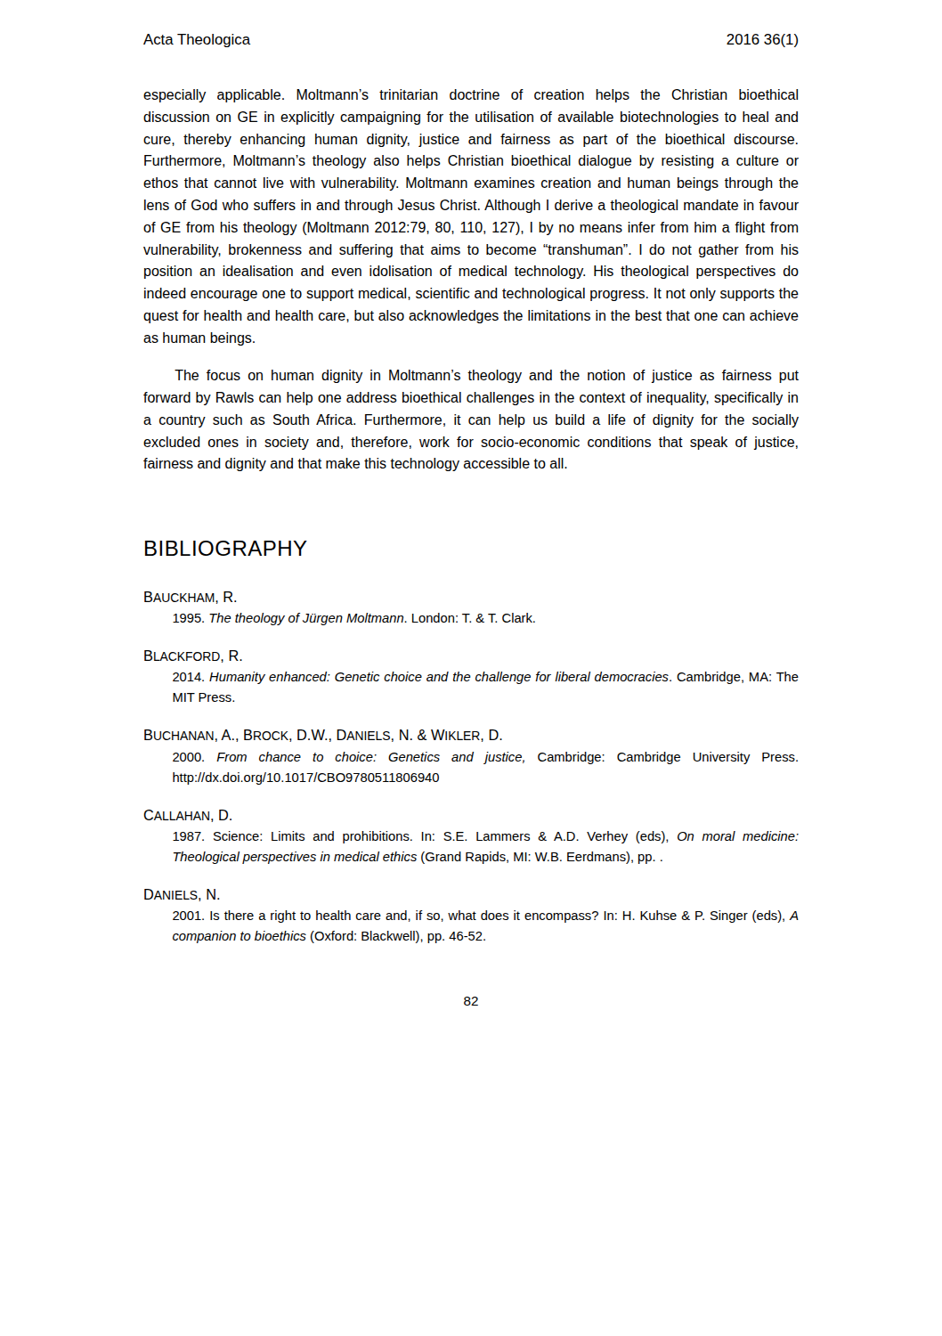Acta Theologica 2016 36(1)
especially applicable. Moltmann’s trinitarian doctrine of creation helps the Christian bioethical discussion on GE in explicitly campaigning for the utilisation of available biotechnologies to heal and cure, thereby enhancing human dignity, justice and fairness as part of the bioethical discourse. Furthermore, Moltmann’s theology also helps Christian bioethical dialogue by resisting a culture or ethos that cannot live with vulnerability. Moltmann examines creation and human beings through the lens of God who suffers in and through Jesus Christ. Although I derive a theological mandate in favour of GE from his theology (Moltmann 2012:79, 80, 110, 127), I by no means infer from him a flight from vulnerability, brokenness and suffering that aims to become “transhuman”. I do not gather from his position an idealisation and even idolisation of medical technology. His theological perspectives do indeed encourage one to support medical, scientific and technological progress. It not only supports the quest for health and health care, but also acknowledges the limitations in the best that one can achieve as human beings.
The focus on human dignity in Moltmann’s theology and the notion of justice as fairness put forward by Rawls can help one address bioethical challenges in the context of inequality, specifically in a country such as South Africa. Furthermore, it can help us build a life of dignity for the socially excluded ones in society and, therefore, work for socio-economic conditions that speak of justice, fairness and dignity and that make this technology accessible to all.
BIBLIOGRAPHY
BAUCKHAM, R.
1995. The theology of Jürgen Moltmann. London: T. & T. Clark.
BLACKFORD, R.
2014. Humanity enhanced: Genetic choice and the challenge for liberal democracies. Cambridge, MA: The MIT Press.
BUCHANAN, A., BROCK, D.W., DANIELS, N. & WIKLER, D.
2000. From chance to choice: Genetics and justice, Cambridge: Cambridge University Press. http://dx.doi.org/10.1017/CBO9780511806940
CALLAHAN, D.
1987. Science: Limits and prohibitions. In: S.E. Lammers & A.D. Verhey (eds), On moral medicine: Theological perspectives in medical ethics (Grand Rapids, MI: W.B. Eerdmans), pp. .
DANIELS, N.
2001. Is there a right to health care and, if so, what does it encompass? In: H. Kuhse & P. Singer (eds), A companion to bioethics (Oxford: Blackwell), pp. 46-52.
82